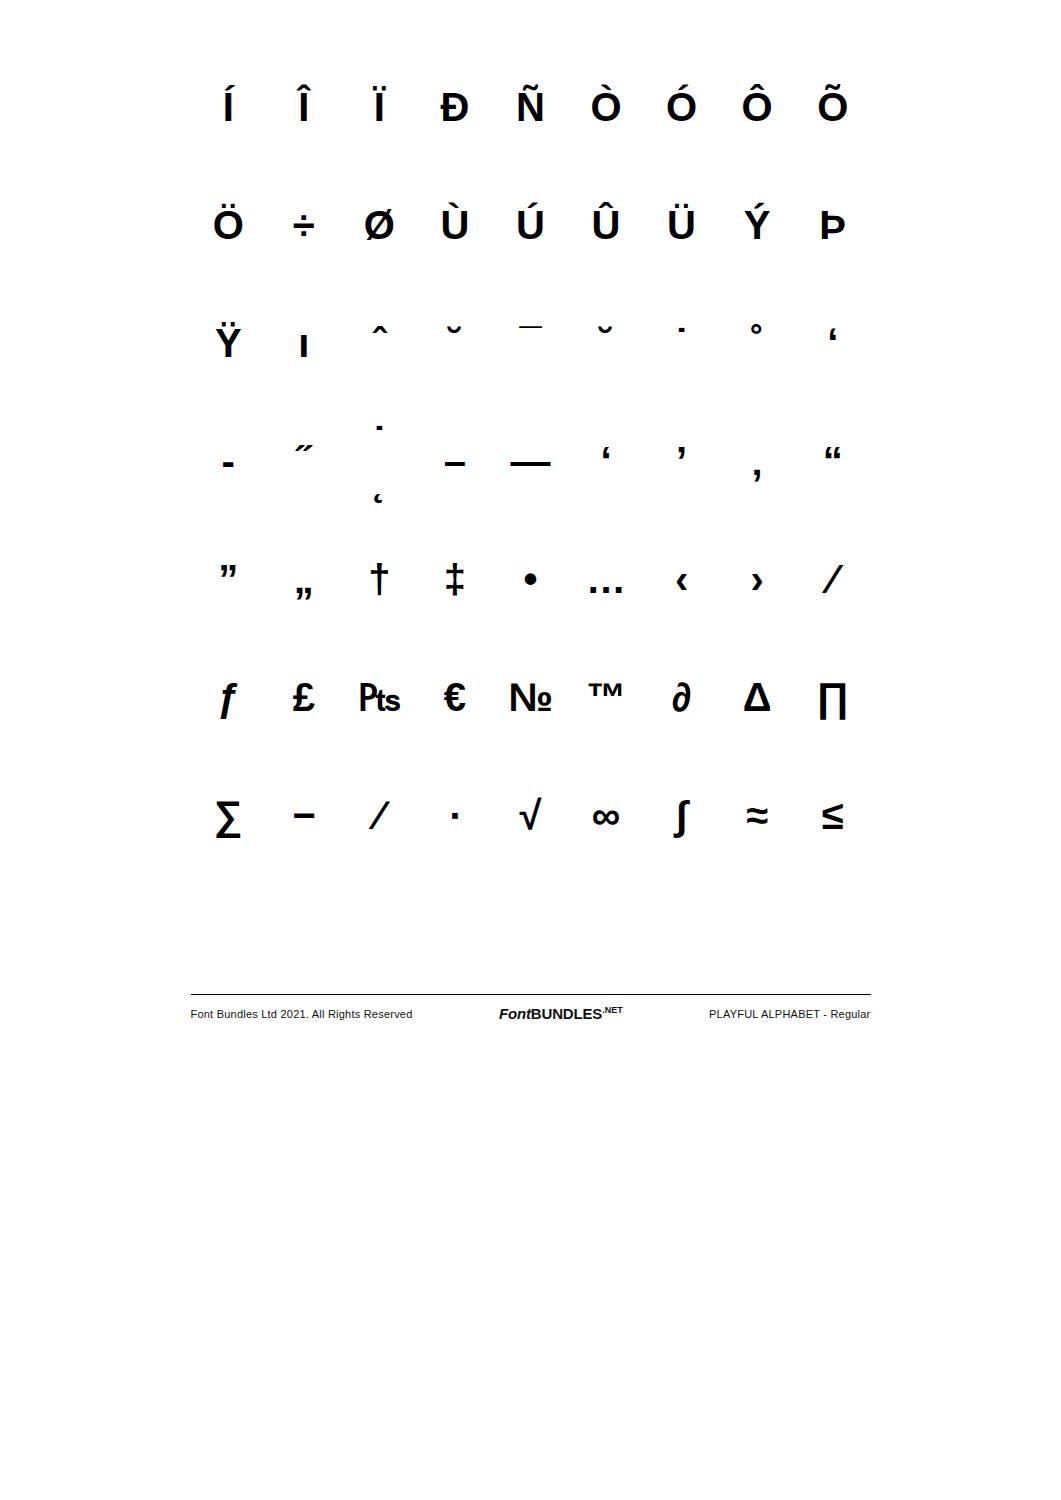| Í | Î | Ï | Ð | Ñ | Ò | Ó | Ô | Õ |
| Ö | ÷ | Ø | Ù | Ú | Û | Ü | Ý | Þ |
| Ÿ | ı | ˆ | ˘ | ¯ | ˘ | ˙ | ˚ | ʻ |
| ‐ | ˝ | ˙ ˛ | – | — | ‘ | ’ | ‚ | “ |
| ” | „ | † | ‡ | • | … | ‹ | › | ⁄ |
| ƒ | £ | ₧ | € | № | ™ | ∂ | Δ | ∏ |
| ∑ | − | ∕ | ∙ | √ | ∞ | ∫ | ≈ | ≤ |
Font Bundles Ltd 2021. All Rights Reserved
Font BUNDLES.NET
PLAYFUL ALPHABET - Regular